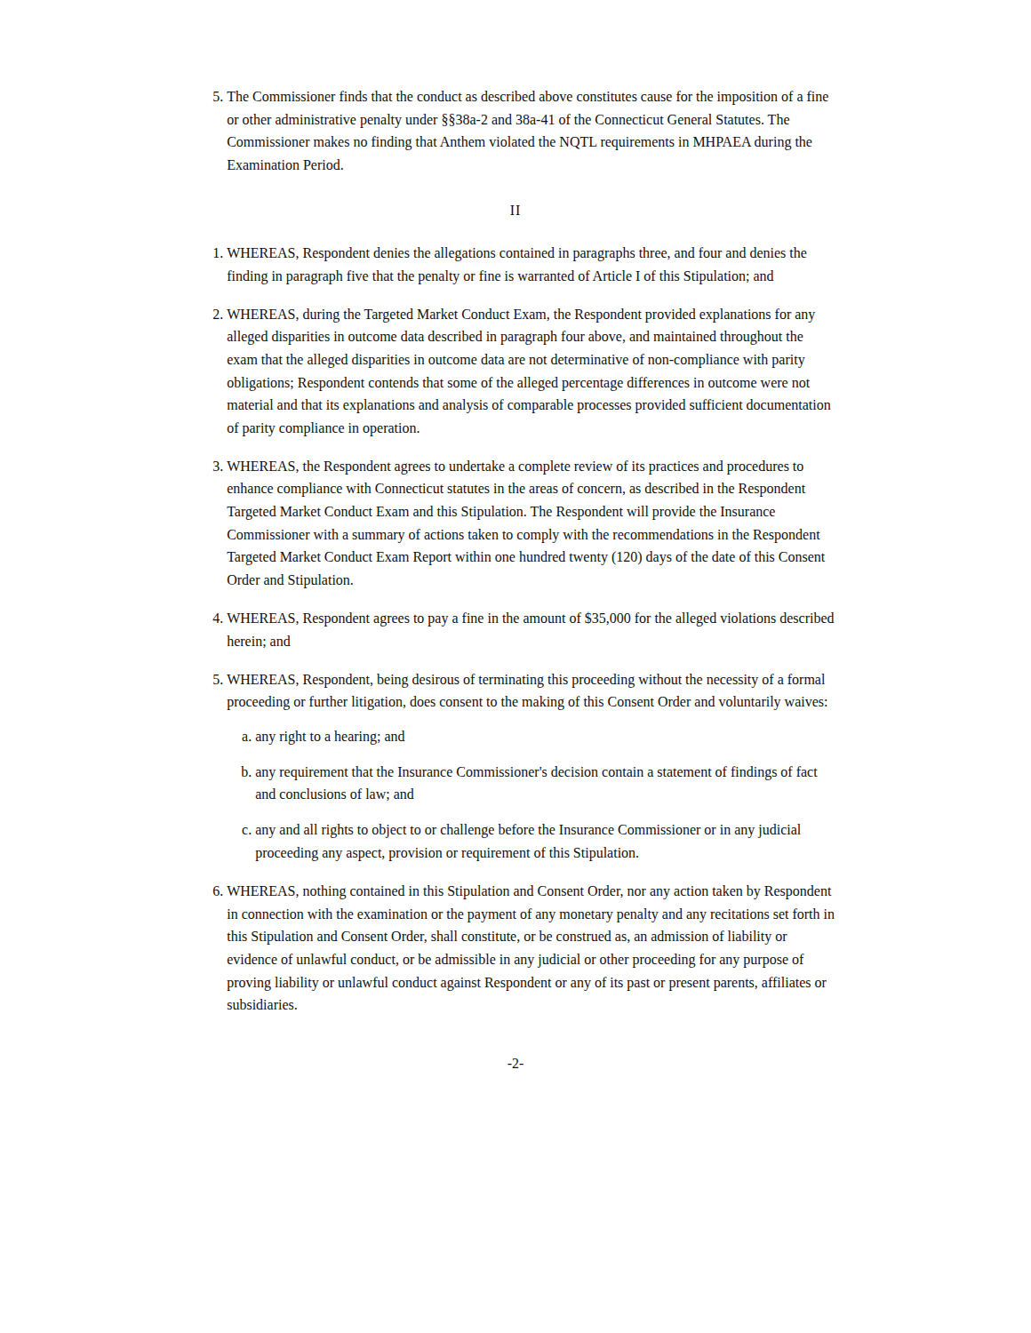The Commissioner finds that the conduct as described above constitutes cause for the imposition of a fine or other administrative penalty under §§38a-2 and 38a-41 of the Connecticut General Statutes. The Commissioner makes no finding that Anthem violated the NQTL requirements in MHPAEA during the Examination Period.
II
WHEREAS, Respondent denies the allegations contained in paragraphs three, and four and denies the finding in paragraph five that the penalty or fine is warranted of Article I of this Stipulation; and
WHEREAS, during the Targeted Market Conduct Exam, the Respondent provided explanations for any alleged disparities in outcome data described in paragraph four above, and maintained throughout the exam that the alleged disparities in outcome data are not determinative of non-compliance with parity obligations; Respondent contends that some of the alleged percentage differences in outcome were not material and that its explanations and analysis of comparable processes provided sufficient documentation of parity compliance in operation.
WHEREAS, the Respondent agrees to undertake a complete review of its practices and procedures to enhance compliance with Connecticut statutes in the areas of concern, as described in the Respondent Targeted Market Conduct Exam and this Stipulation. The Respondent will provide the Insurance Commissioner with a summary of actions taken to comply with the recommendations in the Respondent Targeted Market Conduct Exam Report within one hundred twenty (120) days of the date of this Consent Order and Stipulation.
WHEREAS, Respondent agrees to pay a fine in the amount of $35,000 for the alleged violations described herein; and
WHEREAS, Respondent, being desirous of terminating this proceeding without the necessity of a formal proceeding or further litigation, does consent to the making of this Consent Order and voluntarily waives:
any right to a hearing; and
any requirement that the Insurance Commissioner's decision contain a statement of findings of fact and conclusions of law; and
any and all rights to object to or challenge before the Insurance Commissioner or in any judicial proceeding any aspect, provision or requirement of this Stipulation.
WHEREAS, nothing contained in this Stipulation and Consent Order, nor any action taken by Respondent in connection with the examination or the payment of any monetary penalty and any recitations set forth in this Stipulation and Consent Order, shall constitute, or be construed as, an admission of liability or evidence of unlawful conduct, or be admissible in any judicial or other proceeding for any purpose of proving liability or unlawful conduct against Respondent or any of its past or present parents, affiliates or subsidiaries.
-2-